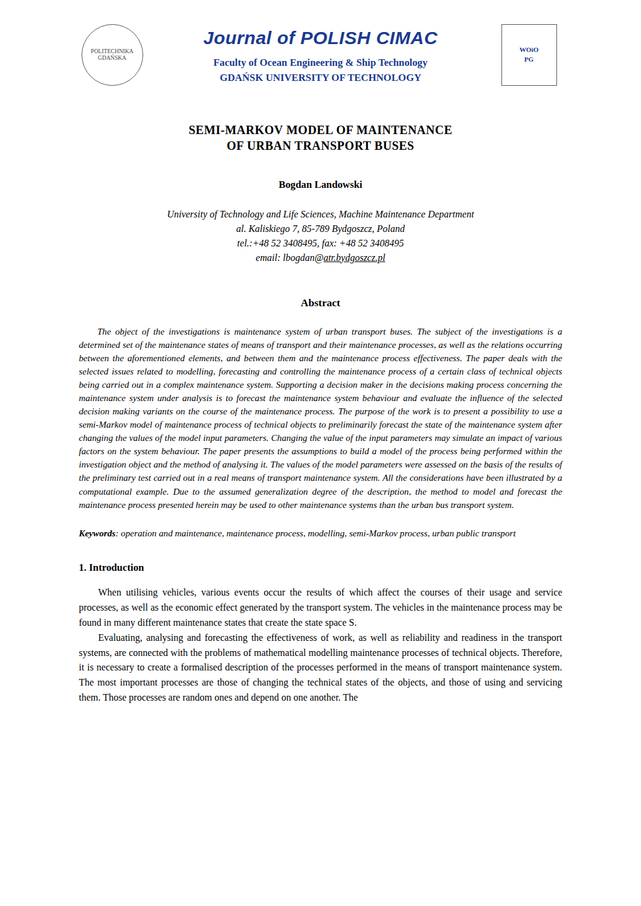POLITECHNIKA
GDAŃSKA
Journal of POLISH CIMAC
Faculty of Ocean Engineering & Ship Technology
GDAŃSK UNIVERSITY OF TECHNOLOGY
WOiO PG
SEMI-MARKOV MODEL OF MAINTENANCE
OF URBAN TRANSPORT BUSES
Bogdan Landowski
University of Technology and Life Sciences, Machine Maintenance Department
al. Kaliskiego 7, 85-789 Bydgoszcz, Poland
tel.:+48 52 3408495, fax: +48 52 3408495
email: lbogdan@atr.bydgoszcz.pl
Abstract
The object of the investigations is maintenance system of urban transport buses. The subject of the investigations is a determined set of the maintenance states of means of transport and their maintenance processes, as well as the relations occurring between the aforementioned elements, and between them and the maintenance process effectiveness. The paper deals with the selected issues related to modelling, forecasting and controlling the maintenance process of a certain class of technical objects being carried out in a complex maintenance system. Supporting a decision maker in the decisions making process concerning the maintenance system under analysis is to forecast the maintenance system behaviour and evaluate the influence of the selected decision making variants on the course of the maintenance process. The purpose of the work is to present a possibility to use a semi-Markov model of maintenance process of technical objects to preliminarily forecast the state of the maintenance system after changing the values of the model input parameters. Changing the value of the input parameters may simulate an impact of various factors on the system behaviour. The paper presents the assumptions to build a model of the process being performed within the investigation object and the method of analysing it. The values of the model parameters were assessed on the basis of the results of the preliminary test carried out in a real means of transport maintenance system. All the considerations have been illustrated by a computational example. Due to the assumed generalization degree of the description, the method to model and forecast the maintenance process presented herein may be used to other maintenance systems than the urban bus transport system.
Keywords: operation and maintenance, maintenance process, modelling, semi-Markov process, urban public transport
1. Introduction
When utilising vehicles, various events occur the results of which affect the courses of their usage and service processes, as well as the economic effect generated by the transport system. The vehicles in the maintenance process may be found in many different maintenance states that create the state space S.
Evaluating, analysing and forecasting the effectiveness of work, as well as reliability and readiness in the transport systems, are connected with the problems of mathematical modelling maintenance processes of technical objects. Therefore, it is necessary to create a formalised description of the processes performed in the means of transport maintenance system. The most important processes are those of changing the technical states of the objects, and those of using and servicing them. Those processes are random ones and depend on one another. The